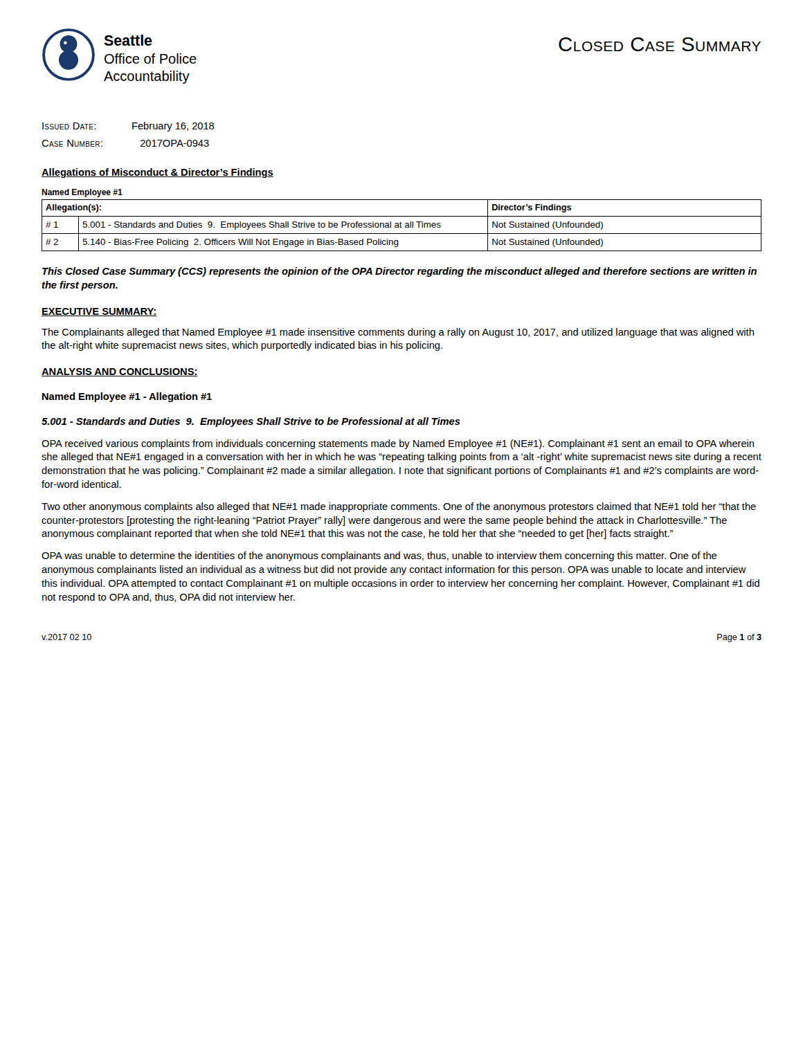Seattle
Office of Police
Accountability
Closed Case Summary
Issued Date: February 16, 2018
Case Number: 2017OPA-0943
Allegations of Misconduct & Director’s Findings
Named Employee #1
| Allegation(s): | Director’s Findings |
| --- | --- |
| # 1 | 5.001 - Standards and Duties 9. Employees Shall Strive to be Professional at all Times | Not Sustained (Unfounded) |
| # 2 | 5.140 - Bias-Free Policing 2. Officers Will Not Engage in Bias-Based Policing | Not Sustained (Unfounded) |
This Closed Case Summary (CCS) represents the opinion of the OPA Director regarding the misconduct alleged and therefore sections are written in the first person.
EXECUTIVE SUMMARY:
The Complainants alleged that Named Employee #1 made insensitive comments during a rally on August 10, 2017, and utilized language that was aligned with the alt-right white supremacist news sites, which purportedly indicated bias in his policing.
ANALYSIS AND CONCLUSIONS:
Named Employee #1 - Allegation #1
5.001 - Standards and Duties 9. Employees Shall Strive to be Professional at all Times
OPA received various complaints from individuals concerning statements made by Named Employee #1 (NE#1). Complainant #1 sent an email to OPA wherein she alleged that NE#1 engaged in a conversation with her in which he was “repeating talking points from a ‘alt -right’ white supremacist news site during a recent demonstration that he was policing.” Complainant #2 made a similar allegation. I note that significant portions of Complainants #1 and #2’s complaints are word-for-word identical.
Two other anonymous complaints also alleged that NE#1 made inappropriate comments. One of the anonymous protestors claimed that NE#1 told her “that the counter-protestors [protesting the right-leaning “Patriot Prayer” rally] were dangerous and were the same people behind the attack in Charlottesville.” The anonymous complainant reported that when she told NE#1 that this was not the case, he told her that she “needed to get [her] facts straight.”
OPA was unable to determine the identities of the anonymous complainants and was, thus, unable to interview them concerning this matter. One of the anonymous complainants listed an individual as a witness but did not provide any contact information for this person. OPA was unable to locate and interview this individual. OPA attempted to contact Complainant #1 on multiple occasions in order to interview her concerning her complaint. However, Complainant #1 did not respond to OPA and, thus, OPA did not interview her.
v.2017 02 10
Page 1 of 3